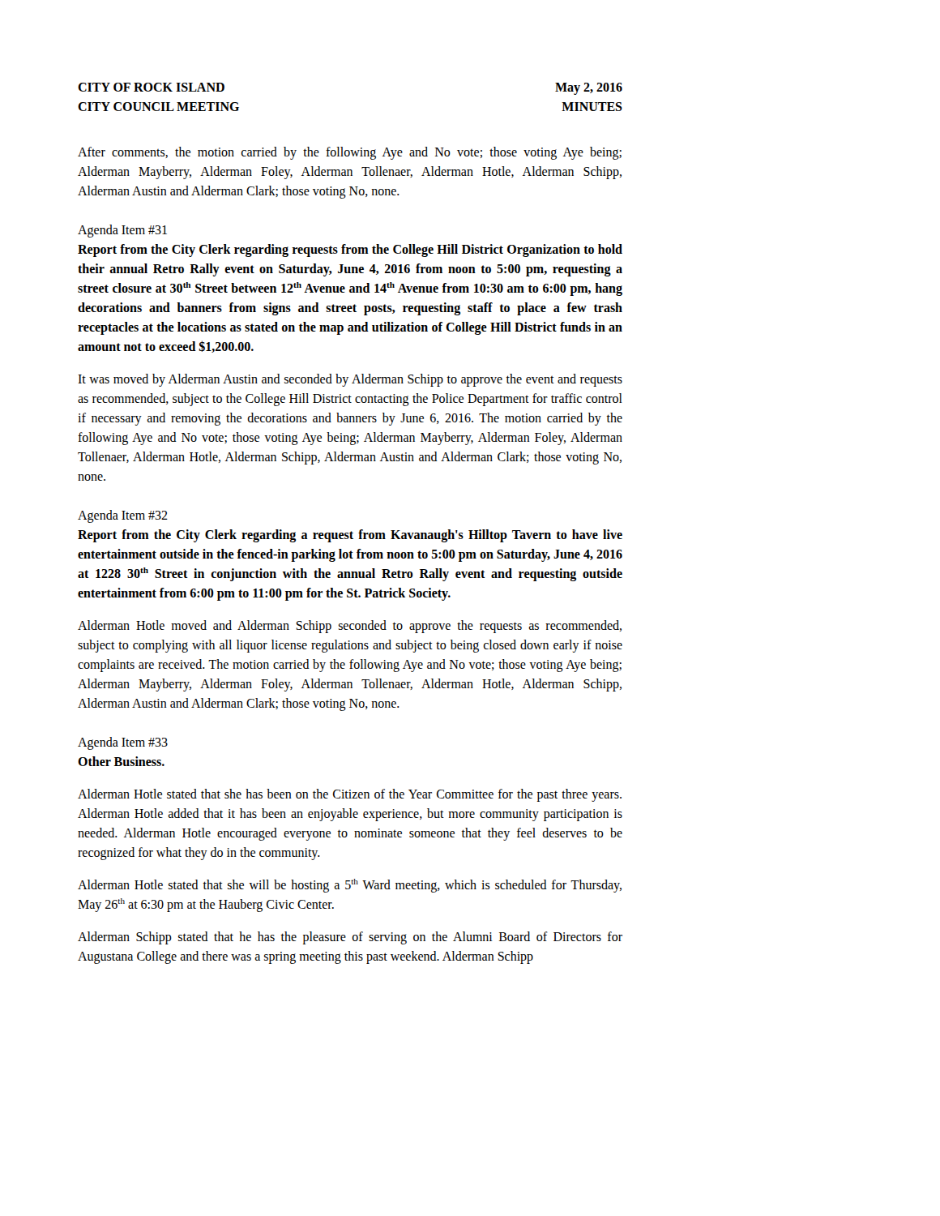CITY OF ROCK ISLAND
CITY COUNCIL MEETING
May 2, 2016
MINUTES
After comments, the motion carried by the following Aye and No vote; those voting Aye being; Alderman Mayberry, Alderman Foley, Alderman Tollenaer, Alderman Hotle, Alderman Schipp, Alderman Austin and Alderman Clark; those voting No, none.
Agenda Item #31
Report from the City Clerk regarding requests from the College Hill District Organization to hold their annual Retro Rally event on Saturday, June 4, 2016 from noon to 5:00 pm, requesting a street closure at 30th Street between 12th Avenue and 14th Avenue from 10:30 am to 6:00 pm, hang decorations and banners from signs and street posts, requesting staff to place a few trash receptacles at the locations as stated on the map and utilization of College Hill District funds in an amount not to exceed $1,200.00.
It was moved by Alderman Austin and seconded by Alderman Schipp to approve the event and requests as recommended, subject to the College Hill District contacting the Police Department for traffic control if necessary and removing the decorations and banners by June 6, 2016. The motion carried by the following Aye and No vote; those voting Aye being; Alderman Mayberry, Alderman Foley, Alderman Tollenaer, Alderman Hotle, Alderman Schipp, Alderman Austin and Alderman Clark; those voting No, none.
Agenda Item #32
Report from the City Clerk regarding a request from Kavanaugh's Hilltop Tavern to have live entertainment outside in the fenced-in parking lot from noon to 5:00 pm on Saturday, June 4, 2016 at 1228 30th Street in conjunction with the annual Retro Rally event and requesting outside entertainment from 6:00 pm to 11:00 pm for the St. Patrick Society.
Alderman Hotle moved and Alderman Schipp seconded to approve the requests as recommended, subject to complying with all liquor license regulations and subject to being closed down early if noise complaints are received. The motion carried by the following Aye and No vote; those voting Aye being; Alderman Mayberry, Alderman Foley, Alderman Tollenaer, Alderman Hotle, Alderman Schipp, Alderman Austin and Alderman Clark; those voting No, none.
Agenda Item #33
Other Business.
Alderman Hotle stated that she has been on the Citizen of the Year Committee for the past three years. Alderman Hotle added that it has been an enjoyable experience, but more community participation is needed. Alderman Hotle encouraged everyone to nominate someone that they feel deserves to be recognized for what they do in the community.
Alderman Hotle stated that she will be hosting a 5th Ward meeting, which is scheduled for Thursday, May 26th at 6:30 pm at the Hauberg Civic Center.
Alderman Schipp stated that he has the pleasure of serving on the Alumni Board of Directors for Augustana College and there was a spring meeting this past weekend. Alderman Schipp